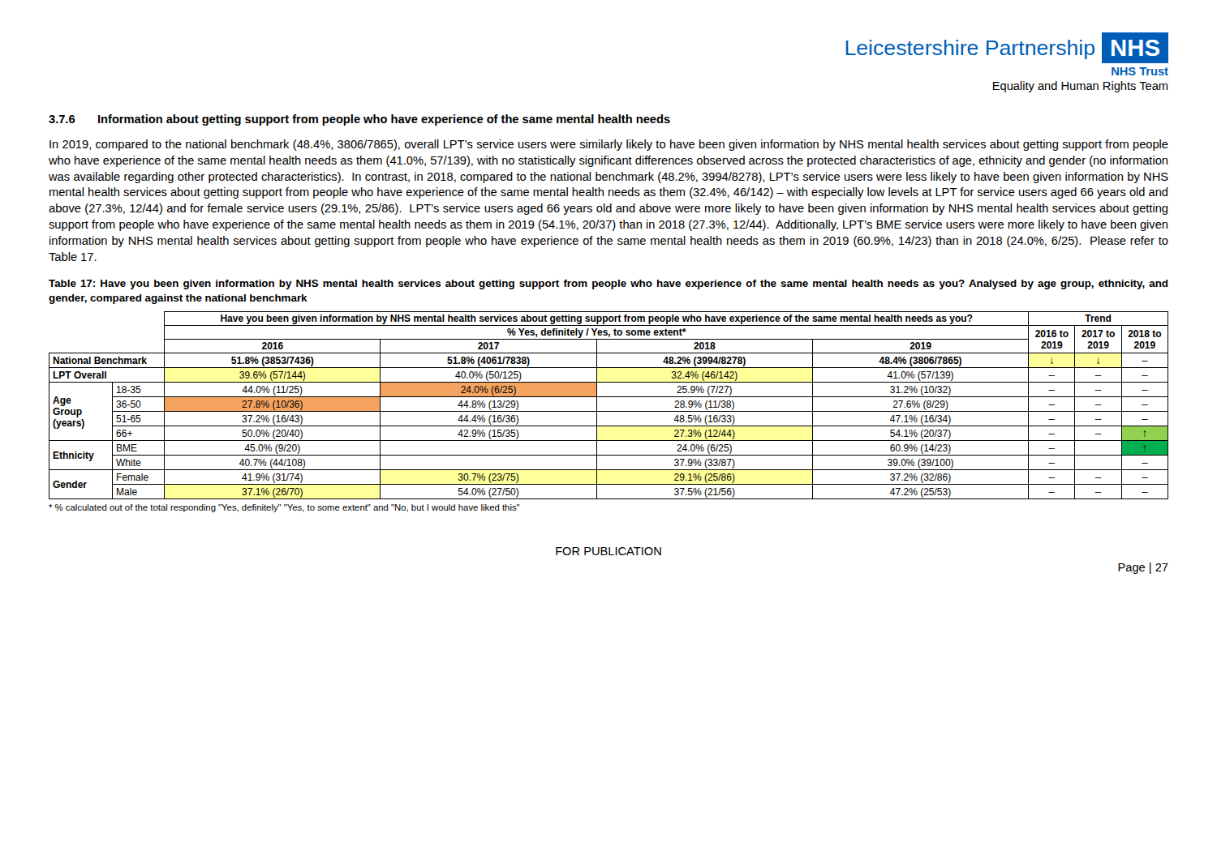Leicestershire Partnership NHS
NHS Trust
Equality and Human Rights Team
3.7.6 Information about getting support from people who have experience of the same mental health needs
In 2019, compared to the national benchmark (48.4%, 3806/7865), overall LPT’s service users were similarly likely to have been given information by NHS mental health services about getting support from people who have experience of the same mental health needs as them (41.0%, 57/139), with no statistically significant differences observed across the protected characteristics of age, ethnicity and gender (no information was available regarding other protected characteristics). In contrast, in 2018, compared to the national benchmark (48.2%, 3994/8278), LPT’s service users were less likely to have been given information by NHS mental health services about getting support from people who have experience of the same mental health needs as them (32.4%, 46/142) – with especially low levels at LPT for service users aged 66 years old and above (27.3%, 12/44) and for female service users (29.1%, 25/86). LPT’s service users aged 66 years old and above were more likely to have been given information by NHS mental health services about getting support from people who have experience of the same mental health needs as them in 2019 (54.1%, 20/37) than in 2018 (27.3%, 12/44). Additionally, LPT’s BME service users were more likely to have been given information by NHS mental health services about getting support from people who have experience of the same mental health needs as them in 2019 (60.9%, 14/23) than in 2018 (24.0%, 6/25). Please refer to Table 17.
Table 17: Have you been given information by NHS mental health services about getting support from people who have experience of the same mental health needs as you? Analysed by age group, ethnicity, and gender, compared against the national benchmark
| | Have you been given information by NHS mental health services about getting support from people who have experience of the same mental health needs as you? | Trend |
| | % Yes, definitely / Yes, to some extent* | 2016 to 2019 | 2017 to 2019 | 2018 to 2019 |
| | 2016 | 2017 | 2018 | 2019 |
| National Benchmark | 51.8% (3853/7436) | 51.8% (4061/7838) | 48.2% (3994/8278) | 48.4% (3806/7865) | ↓ | ↓ | – |
| LPT Overall | 39.6% (57/144) | 40.0% (50/125) | 32.4% (46/142) | 41.0% (57/139) | – | – | – |
| Age Group (years) | 18-35 | 44.0% (11/25) | 24.0% (6/25) | 25.9% (7/27) | 31.2% (10/32) | – | – | – |
| 36-50 | 27.8% (10/36) | 44.8% (13/29) | 28.9% (11/38) | 27.6% (8/29) | – | – | – |
| 51-65 | 37.2% (16/43) | 44.4% (16/36) | 48.5% (16/33) | 47.1% (16/34) | – | – | – |
| 66+ | 50.0% (20/40) | 42.9% (15/35) | 27.3% (12/44) | 54.1% (20/37) | – | – | ↑ |
| Ethnicity | BME | 45.0% (9/20) | | 24.0% (6/25) | 60.9% (14/23) | – | | ↑ |
| White | 40.7% (44/108) | | 37.9% (33/87) | 39.0% (39/100) | – | | – |
| Gender | Female | 41.9% (31/74) | 30.7% (23/75) | 29.1% (25/86) | 37.2% (32/86) | – | – | – |
| Male | 37.1% (26/70) | 54.0% (27/50) | 37.5% (21/56) | 47.2% (25/53) | – | – | – |
* % calculated out of the total responding "Yes, definitely" "Yes, to some extent" and "No, but I would have liked this"
FOR PUBLICATION
Page | 27